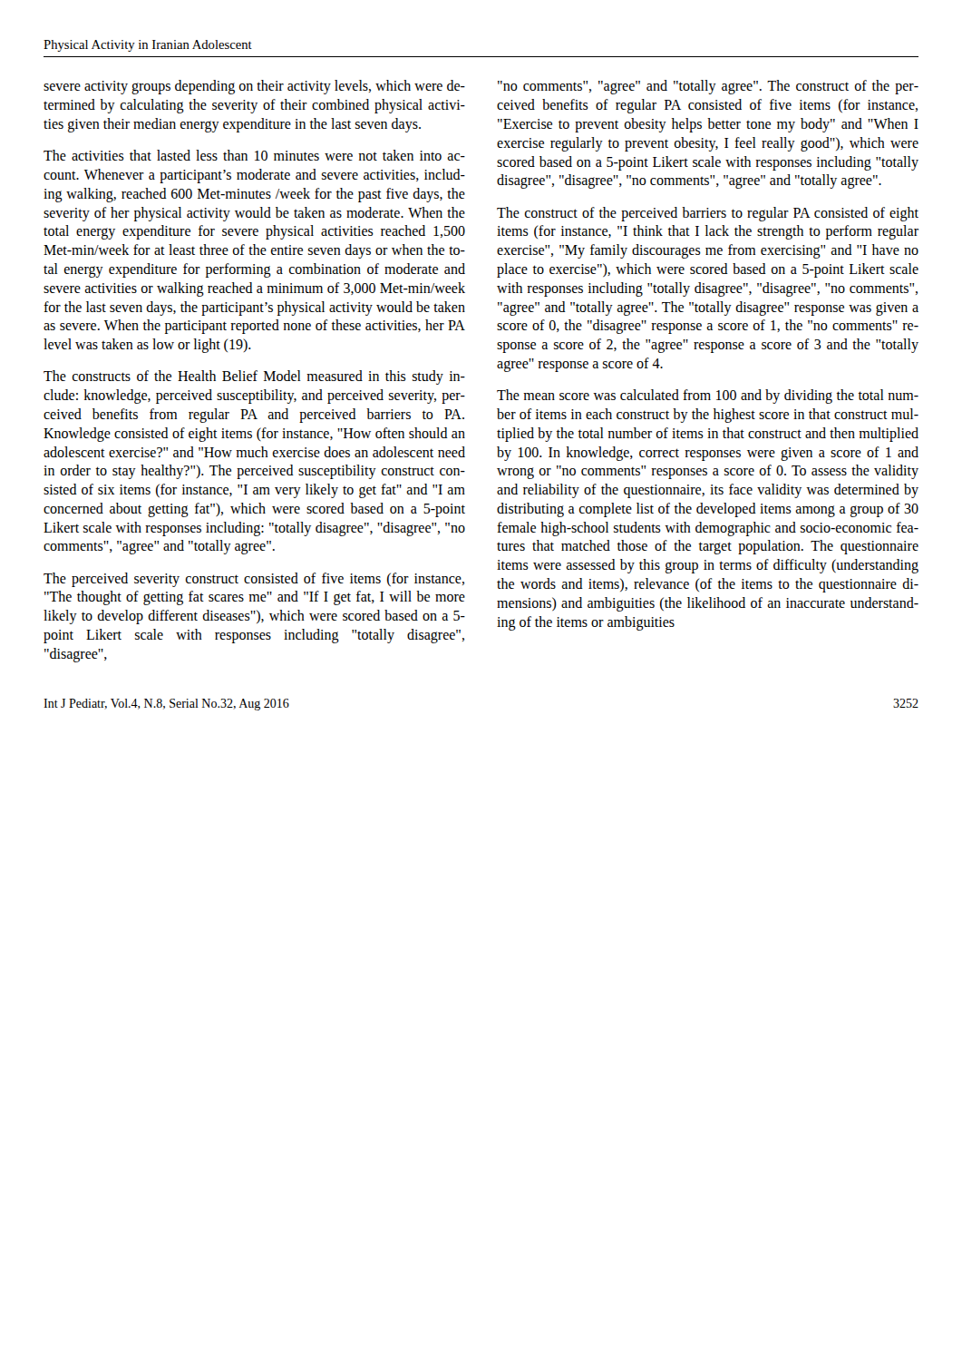Physical Activity in Iranian Adolescent
severe activity groups depending on their activity levels, which were determined by calculating the severity of their combined physical activities given their median energy expenditure in the last seven days.
The activities that lasted less than 10 minutes were not taken into account. Whenever a participant’s moderate and severe activities, including walking, reached 600 Met-minutes /week for the past five days, the severity of her physical activity would be taken as moderate. When the total energy expenditure for severe physical activities reached 1,500 Met-min/week for at least three of the entire seven days or when the total energy expenditure for performing a combination of moderate and severe activities or walking reached a minimum of 3,000 Met-min/week for the last seven days, the participant’s physical activity would be taken as severe. When the participant reported none of these activities, her PA level was taken as low or light (19).
The constructs of the Health Belief Model measured in this study include: knowledge, perceived susceptibility, and perceived severity, perceived benefits from regular PA and perceived barriers to PA. Knowledge consisted of eight items (for instance, "How often should an adolescent exercise?" and "How much exercise does an adolescent need in order to stay healthy?"). The perceived susceptibility construct consisted of six items (for instance, "I am very likely to get fat" and "I am concerned about getting fat"), which were scored based on a 5-point Likert scale with responses including: "totally disagree", "disagree", "no comments", "agree" and "totally agree".
The perceived severity construct consisted of five items (for instance, "The thought of getting fat scares me" and "If I get fat, I will be more likely to develop different diseases"), which were scored based on a 5-point Likert scale with responses including "totally disagree", "disagree",
"no comments", "agree" and "totally agree". The construct of the perceived benefits of regular PA consisted of five items (for instance, "Exercise to prevent obesity helps better tone my body" and "When I exercise regularly to prevent obesity, I feel really good"), which were scored based on a 5-point Likert scale with responses including "totally disagree", "disagree", "no comments", "agree" and "totally agree".
The construct of the perceived barriers to regular PA consisted of eight items (for instance, "I think that I lack the strength to perform regular exercise", "My family discourages me from exercising" and "I have no place to exercise"), which were scored based on a 5-point Likert scale with responses including "totally disagree", "disagree", "no comments", "agree" and "totally agree". The "totally disagree" response was given a score of 0, the "disagree" response a score of 1, the "no comments" response a score of 2, the "agree" response a score of 3 and the "totally agree" response a score of 4.
The mean score was calculated from 100 and by dividing the total number of items in each construct by the highest score in that construct multiplied by the total number of items in that construct and then multiplied by 100. In knowledge, correct responses were given a score of 1 and wrong or "no comments" responses a score of 0. To assess the validity and reliability of the questionnaire, its face validity was determined by distributing a complete list of the developed items among a group of 30 female high-school students with demographic and socio-economic features that matched those of the target population. The questionnaire items were assessed by this group in terms of difficulty (understanding the words and items), relevance (of the items to the questionnaire dimensions) and ambiguities (the likelihood of an inaccurate understanding of the items or ambiguities
Int J Pediatr, Vol.4, N.8, Serial No.32, Aug 2016 3252